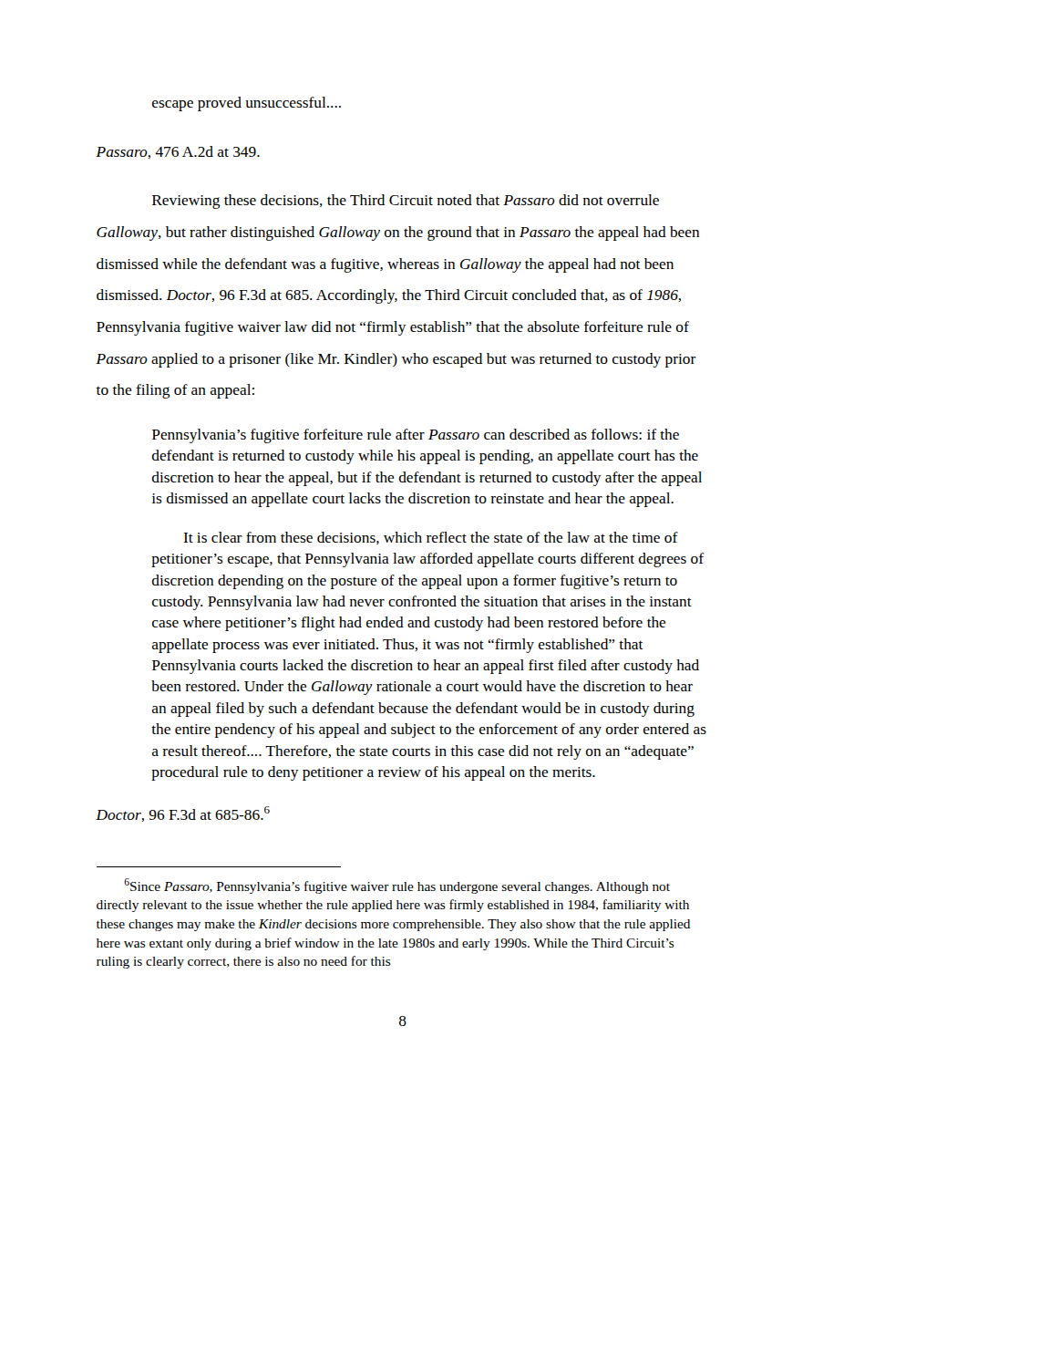escape proved unsuccessful....
Passaro, 476 A.2d at 349.
Reviewing these decisions, the Third Circuit noted that Passaro did not overrule Galloway, but rather distinguished Galloway on the ground that in Passaro the appeal had been dismissed while the defendant was a fugitive, whereas in Galloway the appeal had not been dismissed. Doctor, 96 F.3d at 685. Accordingly, the Third Circuit concluded that, as of 1986, Pennsylvania fugitive waiver law did not “firmly establish” that the absolute forfeiture rule of Passaro applied to a prisoner (like Mr. Kindler) who escaped but was returned to custody prior to the filing of an appeal:
Pennsylvania’s fugitive forfeiture rule after Passaro can described as follows: if the defendant is returned to custody while his appeal is pending, an appellate court has the discretion to hear the appeal, but if the defendant is returned to custody after the appeal is dismissed an appellate court lacks the discretion to reinstate and hear the appeal.
It is clear from these decisions, which reflect the state of the law at the time of petitioner’s escape, that Pennsylvania law afforded appellate courts different degrees of discretion depending on the posture of the appeal upon a former fugitive’s return to custody. Pennsylvania law had never confronted the situation that arises in the instant case where petitioner’s flight had ended and custody had been restored before the appellate process was ever initiated. Thus, it was not “firmly established” that Pennsylvania courts lacked the discretion to hear an appeal first filed after custody had been restored. Under the Galloway rationale a court would have the discretion to hear an appeal filed by such a defendant because the defendant would be in custody during the entire pendency of his appeal and subject to the enforcement of any order entered as a result thereof.... Therefore, the state courts in this case did not rely on an “adequate” procedural rule to deny petitioner a review of his appeal on the merits.
Doctor, 96 F.3d at 685-86.6
6Since Passaro, Pennsylvania’s fugitive waiver rule has undergone several changes. Although not directly relevant to the issue whether the rule applied here was firmly established in 1984, familiarity with these changes may make the Kindler decisions more comprehensible. They also show that the rule applied here was extant only during a brief window in the late 1980s and early 1990s. While the Third Circuit’s ruling is clearly correct, there is also no need for this
8